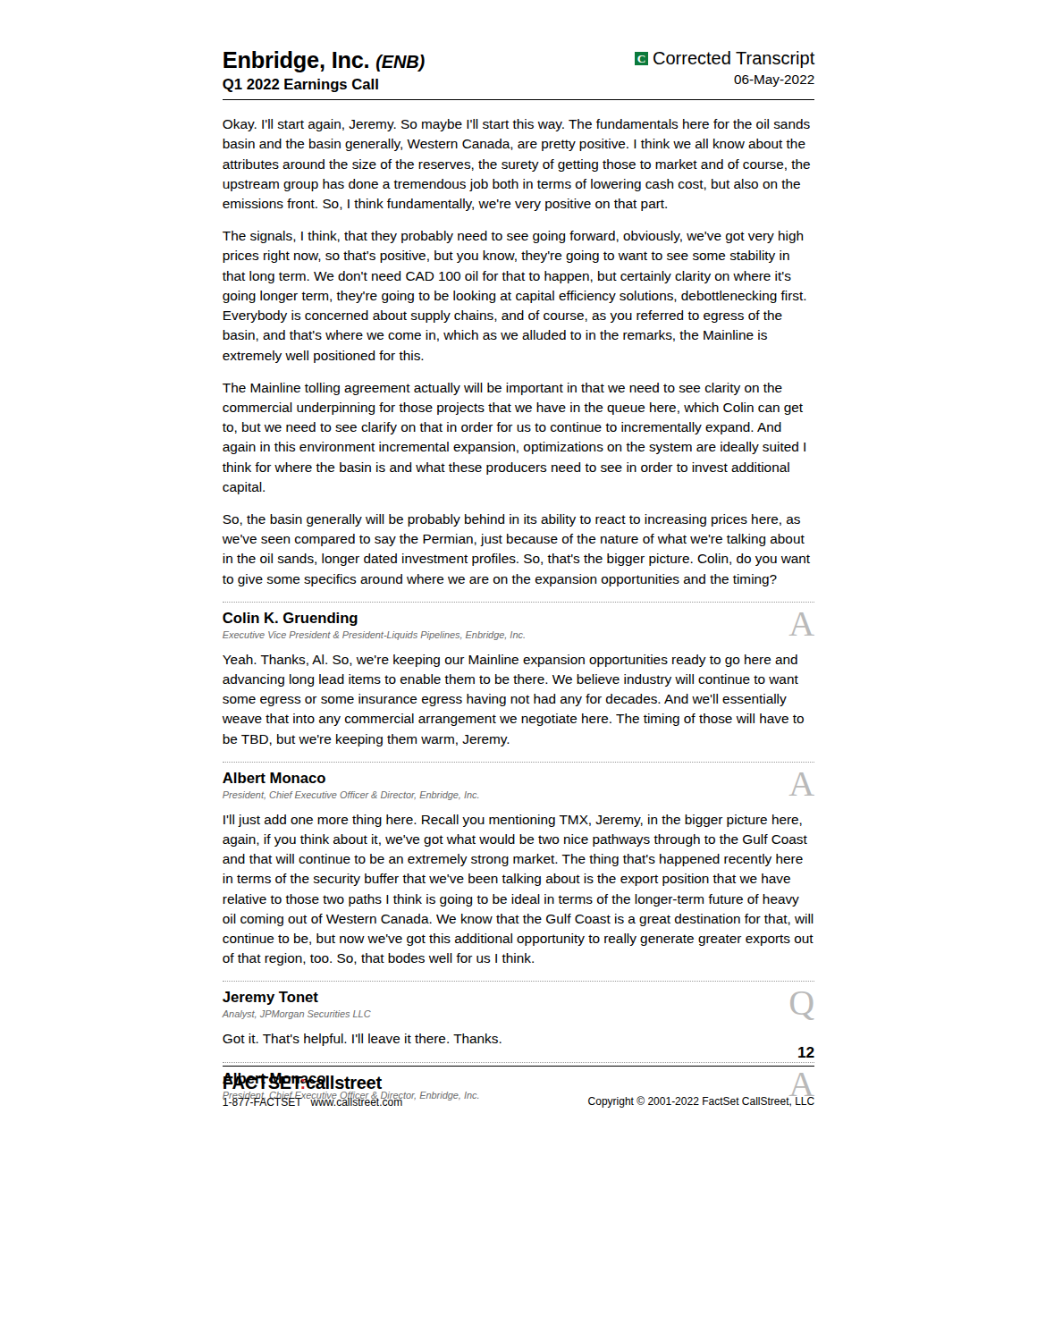Enbridge, Inc. (ENB)
Q1 2022 Earnings Call
CCorrected Transcript
06-May-2022
Okay. I'll start again, Jeremy. So maybe I'll start this way. The fundamentals here for the oil sands basin and the basin generally, Western Canada, are pretty positive. I think we all know about the attributes around the size of the reserves, the surety of getting those to market and of course, the upstream group has done a tremendous job both in terms of lowering cash cost, but also on the emissions front. So, I think fundamentally, we're very positive on that part.
The signals, I think, that they probably need to see going forward, obviously, we've got very high prices right now, so that's positive, but you know, they're going to want to see some stability in that long term. We don't need CAD 100 oil for that to happen, but certainly clarity on where it's going longer term, they're going to be looking at capital efficiency solutions, debottlenecking first. Everybody is concerned about supply chains, and of course, as you referred to egress of the basin, and that's where we come in, which as we alluded to in the remarks, the Mainline is extremely well positioned for this.
The Mainline tolling agreement actually will be important in that we need to see clarity on the commercial underpinning for those projects that we have in the queue here, which Colin can get to, but we need to see clarify on that in order for us to continue to incrementally expand. And again in this environment incremental expansion, optimizations on the system are ideally suited I think for where the basin is and what these producers need to see in order to invest additional capital.
So, the basin generally will be probably behind in its ability to react to increasing prices here, as we've seen compared to say the Permian, just because of the nature of what we're talking about in the oil sands, longer dated investment profiles. So, that's the bigger picture. Colin, do you want to give some specifics around where we are on the expansion opportunities and the timing?
Colin K. Gruending
Executive Vice President & President-Liquids Pipelines, Enbridge, Inc.
A
Yeah. Thanks, Al. So, we're keeping our Mainline expansion opportunities ready to go here and advancing long lead items to enable them to be there. We believe industry will continue to want some egress or some insurance egress having not had any for decades. And we'll essentially weave that into any commercial arrangement we negotiate here. The timing of those will have to be TBD, but we're keeping them warm, Jeremy.
Albert Monaco
President, Chief Executive Officer & Director, Enbridge, Inc.
A
I'll just add one more thing here. Recall you mentioning TMX, Jeremy, in the bigger picture here, again, if you think about it, we've got what would be two nice pathways through to the Gulf Coast and that will continue to be an extremely strong market. The thing that's happened recently here in terms of the security buffer that we've been talking about is the export position that we have relative to those two paths I think is going to be ideal in terms of the longer-term future of heavy oil coming out of Western Canada. We know that the Gulf Coast is a great destination for that, will continue to be, but now we've got this additional opportunity to really generate greater exports out of that region, too. So, that bodes well for us I think.
Jeremy Tonet
Analyst, JPMorgan Securities LLC
Q
Got it. That's helpful. I'll leave it there. Thanks.
Albert Monaco
President, Chief Executive Officer & Director, Enbridge, Inc.
A
12
FACTSET: callstreet
1-877-FACTSET www.callstreet.com
Copyright © 2001-2022 FactSet CallStreet, LLC